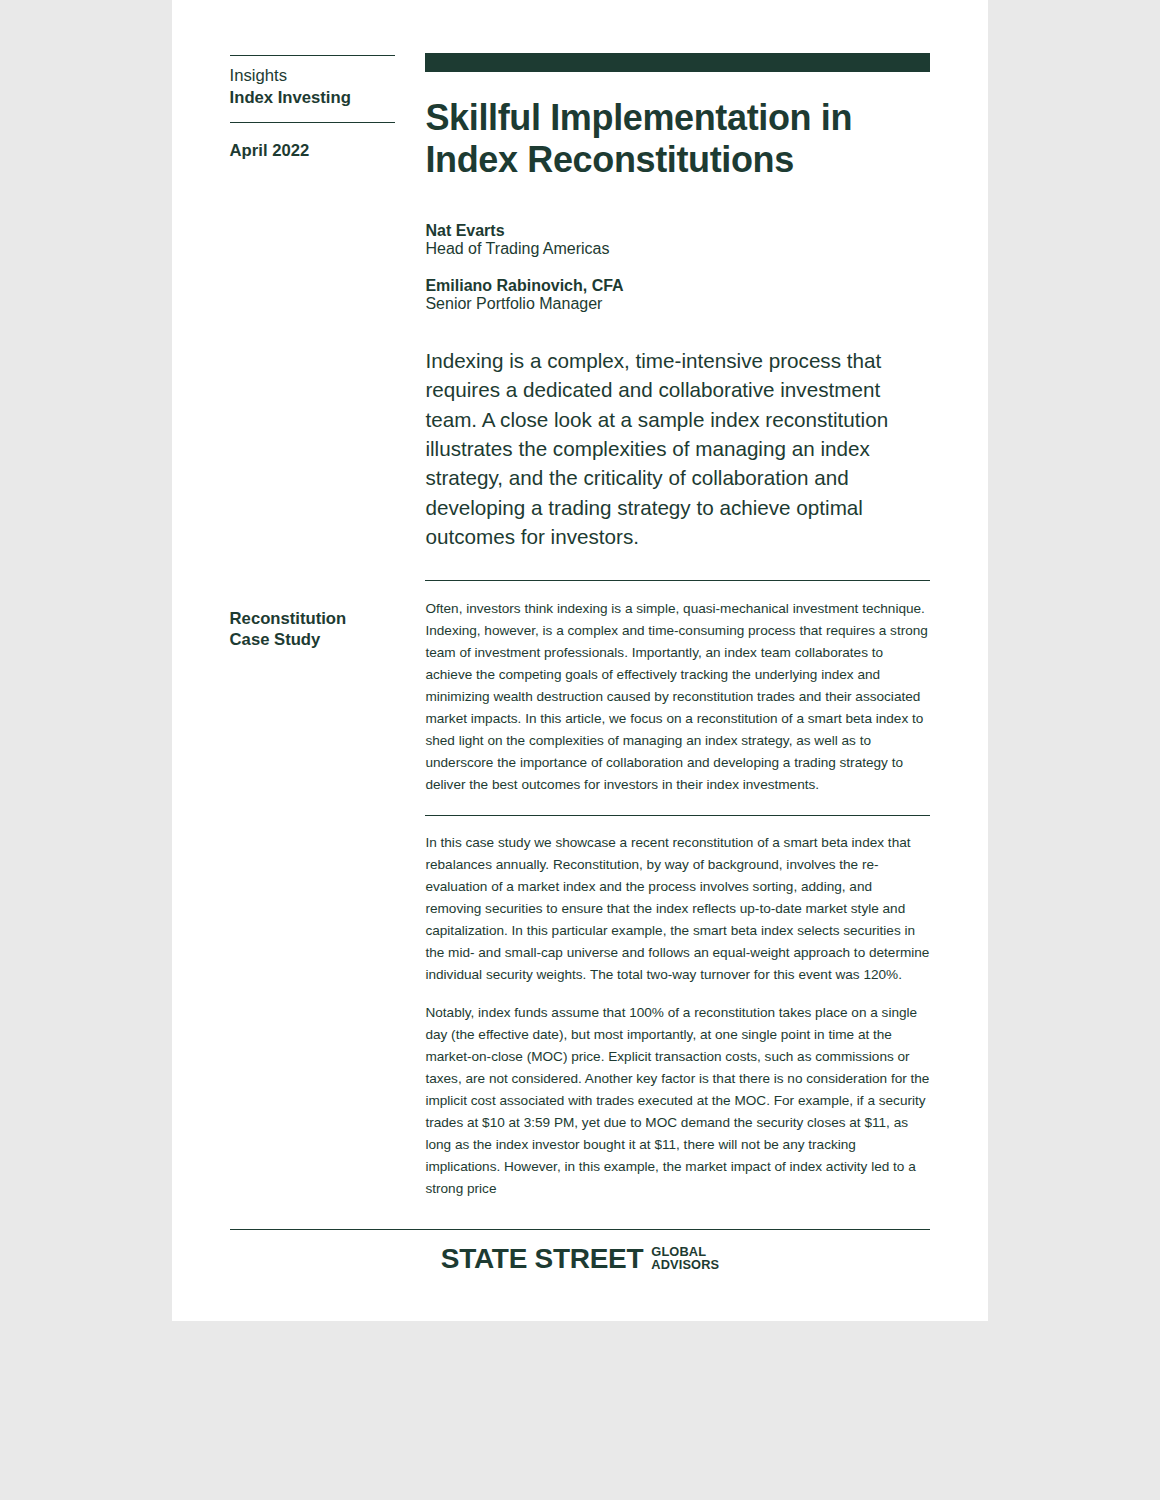InsightsIndex Investing
April 2022
Reconstitution
Case Study
Skillful Implementation in
Index Reconstitutions
Nat Evarts
Head of Trading Americas
Emiliano Rabinovich, CFA
Senior Portfolio Manager
Indexing is a complex, time-intensive process that requires a dedicated and collaborative investment team. A close look at a sample index reconstitution illustrates the complexities of managing an index strategy, and the criticality of collaboration and developing a trading strategy to achieve optimal outcomes for investors.
Often, investors think indexing is a simple, quasi-mechanical investment technique. Indexing, however, is a complex and time-consuming process that requires a strong team of investment professionals. Importantly, an index team collaborates to achieve the competing goals of effectively tracking the underlying index and minimizing wealth destruction caused by reconstitution trades and their associated market impacts. In this article, we focus on a reconstitution of a smart beta index to shed light on the complexities of managing an index strategy, as well as to underscore the importance of collaboration and developing a trading strategy to deliver the best outcomes for investors in their index investments.
In this case study we showcase a recent reconstitution of a smart beta index that rebalances annually. Reconstitution, by way of background, involves the re-evaluation of a market index and the process involves sorting, adding, and removing securities to ensure that the index reflects up-to-date market style and capitalization. In this particular example, the smart beta index selects securities in the mid- and small-cap universe and follows an equal-weight approach to determine individual security weights. The total two-way turnover for this event was 120%.
Notably, index funds assume that 100% of a reconstitution takes place on a single day (the effective date), but most importantly, at one single point in time at the market-on-close (MOC) price. Explicit transaction costs, such as commissions or taxes, are not considered. Another key factor is that there is no consideration for the implicit cost associated with trades executed at the MOC. For example, if a security trades at $10 at 3:59 PM, yet due to MOC demand the security closes at $11, as long as the index investor bought it at $11, there will not be any tracking implications. However, in this example, the market impact of index activity led to a strong price
STATE STREET GLOBAL ADVISORS